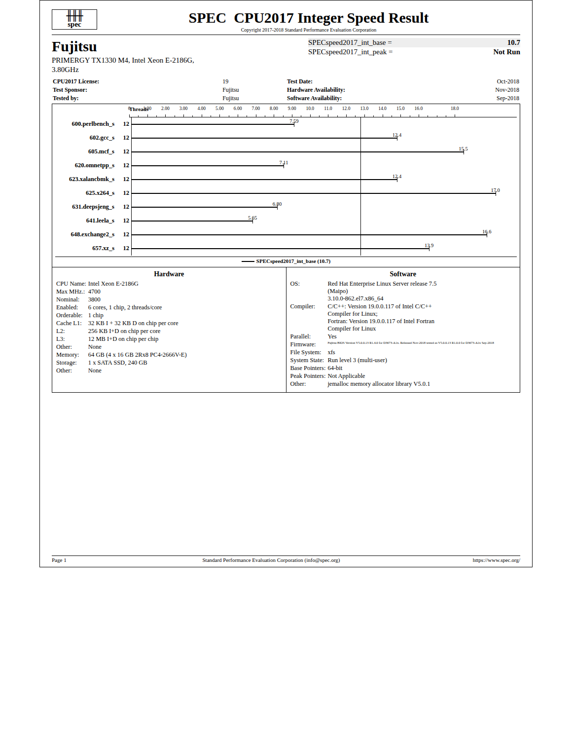╫╫╫ spec
SPEC CPU2017 Integer Speed Result
Copyright 2017-2018 Standard Performance Evaluation Corporation
Fujitsu
PRIMERGY TX1330 M4, Intel Xeon E-2186G,
3.80GHz
| SPECspeed2017_int_base = | 10.7 |
| SPECspeed2017_int_peak = | Not Run |
| CPU2017 License: | 19 |
| Test Sponsor: | Fujitsu |
| Tested by: | Fujitsu |
| Test Date: | Oct-2018 |
| Hardware Availability: | Nov-2018 |
| Software Availability: | Sep-2018 |
Threads 0 1.00 2.00 3.00 4.00 5.00 6.00 7.00 8.00 9.00 10.0 11.0 12.0 13.0 14.0 15.0 16.0 18.0
600.perlbench_s
12
7.59
602.gcc_s
12
12.4
605.mcf_s
12
15.5
620.omnetpp_s
12
7.11
623.xalancbmk_s
12
12.4
625.x264_s
12
17.0
631.deepsjeng_s
12
6.80
641.leela_s
12
5.65
648.exchange2_s
12
16.6
657.xz_s
12
13.9
SPECspeed2017_int_base (10.7)
Hardware
| CPU Name: | Intel Xeon E-2186G |
| Max MHz.: | 4700 |
| Nominal: | 3800 |
| Enabled: | 6 cores, 1 chip, 2 threads/core |
| Orderable: | 1 chip |
| Cache L1: | 32 KB I + 32 KB D on chip per core |
| L2: | 256 KB I+D on chip per core |
| L3: | 12 MB I+D on chip per chip |
| Other: | None |
| Memory: | 64 GB (4 x 16 GB 2Rx8 PC4-2666V-E) |
| Storage: | 1 x SATA SSD, 240 GB |
| Other: | None |
Software
| OS: | Red Hat Enterprise Linux Server release 7.5 (Maipo) 3.10.0-862.el7.x86_64 |
| Compiler: | C/C++: Version 19.0.0.117 of Intel C/C++ Compiler for Linux; Fortran: Version 19.0.0.117 of Intel Fortran Compiler for Linux |
| Parallel: | Yes |
| Firmware: | Fujitsu BIOS Version V5.0.0.13 R1.4.0 for D3673-A1x. Released Nov-2018 tested as V5.0.0.13 R1.0.0 for D3673-A1x Sep-2018 |
| File System: | xfs |
| System State: | Run level 3 (multi-user) |
| Base Pointers: | 64-bit |
| Peak Pointers: | Not Applicable |
| Other: | jemalloc memory allocator library V5.0.1 |
Page 1
Standard Performance Evaluation Corporation (info@spec.org)
https://www.spec.org/